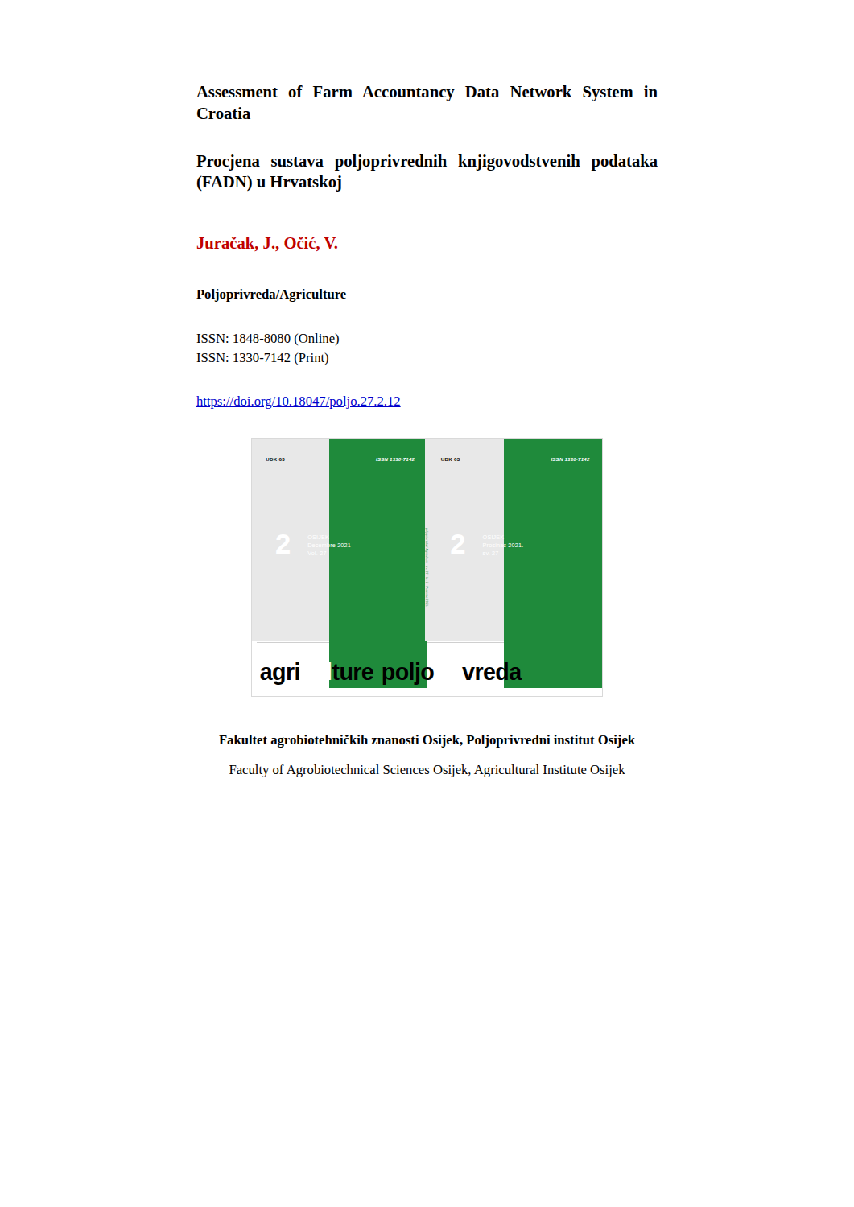Assessment of Farm Accountancy Data Network System in Croatia
Procjena sustava poljoprivrednih knjigovodstvenih podataka (FADN) u Hrvatskoj
Juračak, J., Očić, V.
Poljoprivreda/Agriculture
ISSN: 1848-8080 (Online)
ISSN: 1330-7142 (Print)
https://doi.org/10.18047/poljo.27.2.12
UDK 63
ISSN 1330-7142
2
OSIJEK
Decembre 2021
Vol. 27
UDK 63
ISSN 1330-7142
2
OSIJEK
Prosinac 2021.
sv. 27
poljoprivreda / Agriculture sv. 27 br. 2 Prosinac 2021.
agri cul ture poljo pri vreda
Fakultet agrobiotehničkih znanosti Osijek, Poljoprivredni institut Osijek
Faculty of Agrobiotechnical Sciences Osijek, Agricultural Institute Osijek